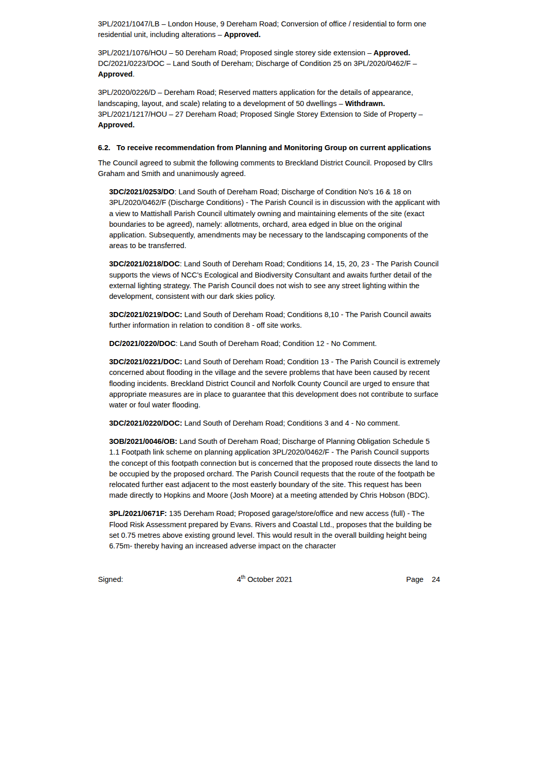3PL/2021/1047/LB – London House, 9 Dereham Road; Conversion of office / residential to form one residential unit, including alterations – Approved.
3PL/2021/1076/HOU – 50 Dereham Road; Proposed single storey side extension – Approved.
DC/2021/0223/DOC – Land South of Dereham; Discharge of Condition 25 on 3PL/2020/0462/F – Approved.
3PL/2020/0226/D – Dereham Road; Reserved matters application for the details of appearance, landscaping, layout, and scale) relating to a development of 50 dwellings – Withdrawn.
3PL/2021/1217/HOU – 27 Dereham Road; Proposed Single Storey Extension to Side of Property – Approved.
6.2. To receive recommendation from Planning and Monitoring Group on current applications
The Council agreed to submit the following comments to Breckland District Council. Proposed by Cllrs Graham and Smith and unanimously agreed.
3DC/2021/0253/DO: Land South of Dereham Road; Discharge of Condition No's 16 & 18 on 3PL/2020/0462/F (Discharge Conditions) - The Parish Council is in discussion with the applicant with a view to Mattishall Parish Council ultimately owning and maintaining elements of the site (exact boundaries to be agreed), namely: allotments, orchard, area edged in blue on the original application. Subsequently, amendments may be necessary to the landscaping components of the areas to be transferred.
3DC/2021/0218/DOC: Land South of Dereham Road; Conditions 14, 15, 20, 23 - The Parish Council supports the views of NCC's Ecological and Biodiversity Consultant and awaits further detail of the external lighting strategy. The Parish Council does not wish to see any street lighting within the development, consistent with our dark skies policy.
3DC/2021/0219/DOC: Land South of Dereham Road; Conditions 8,10 - The Parish Council awaits further information in relation to condition 8 - off site works.
DC/2021/0220/DOC: Land South of Dereham Road; Condition 12 - No Comment.
3DC/2021/0221/DOC: Land South of Dereham Road; Condition 13 - The Parish Council is extremely concerned about flooding in the village and the severe problems that have been caused by recent flooding incidents. Breckland District Council and Norfolk County Council are urged to ensure that appropriate measures are in place to guarantee that this development does not contribute to surface water or foul water flooding.
3DC/2021/0220/DOC: Land South of Dereham Road; Conditions 3 and 4 - No comment.
3OB/2021/0046/OB: Land South of Dereham Road; Discharge of Planning Obligation Schedule 5 1.1 Footpath link scheme on planning application 3PL/2020/0462/F - The Parish Council supports the concept of this footpath connection but is concerned that the proposed route dissects the land to be occupied by the proposed orchard. The Parish Council requests that the route of the footpath be relocated further east adjacent to the most easterly boundary of the site. This request has been made directly to Hopkins and Moore (Josh Moore) at a meeting attended by Chris Hobson (BDC).
3PL/2021/0671F: 135 Dereham Road; Proposed garage/store/office and new access (full) - The Flood Risk Assessment prepared by Evans. Rivers and Coastal Ltd., proposes that the building be set 0.75 metres above existing ground level. This would result in the overall building height being 6.75m- thereby having an increased adverse impact on the character
Signed: 4th October 2021 Page 24